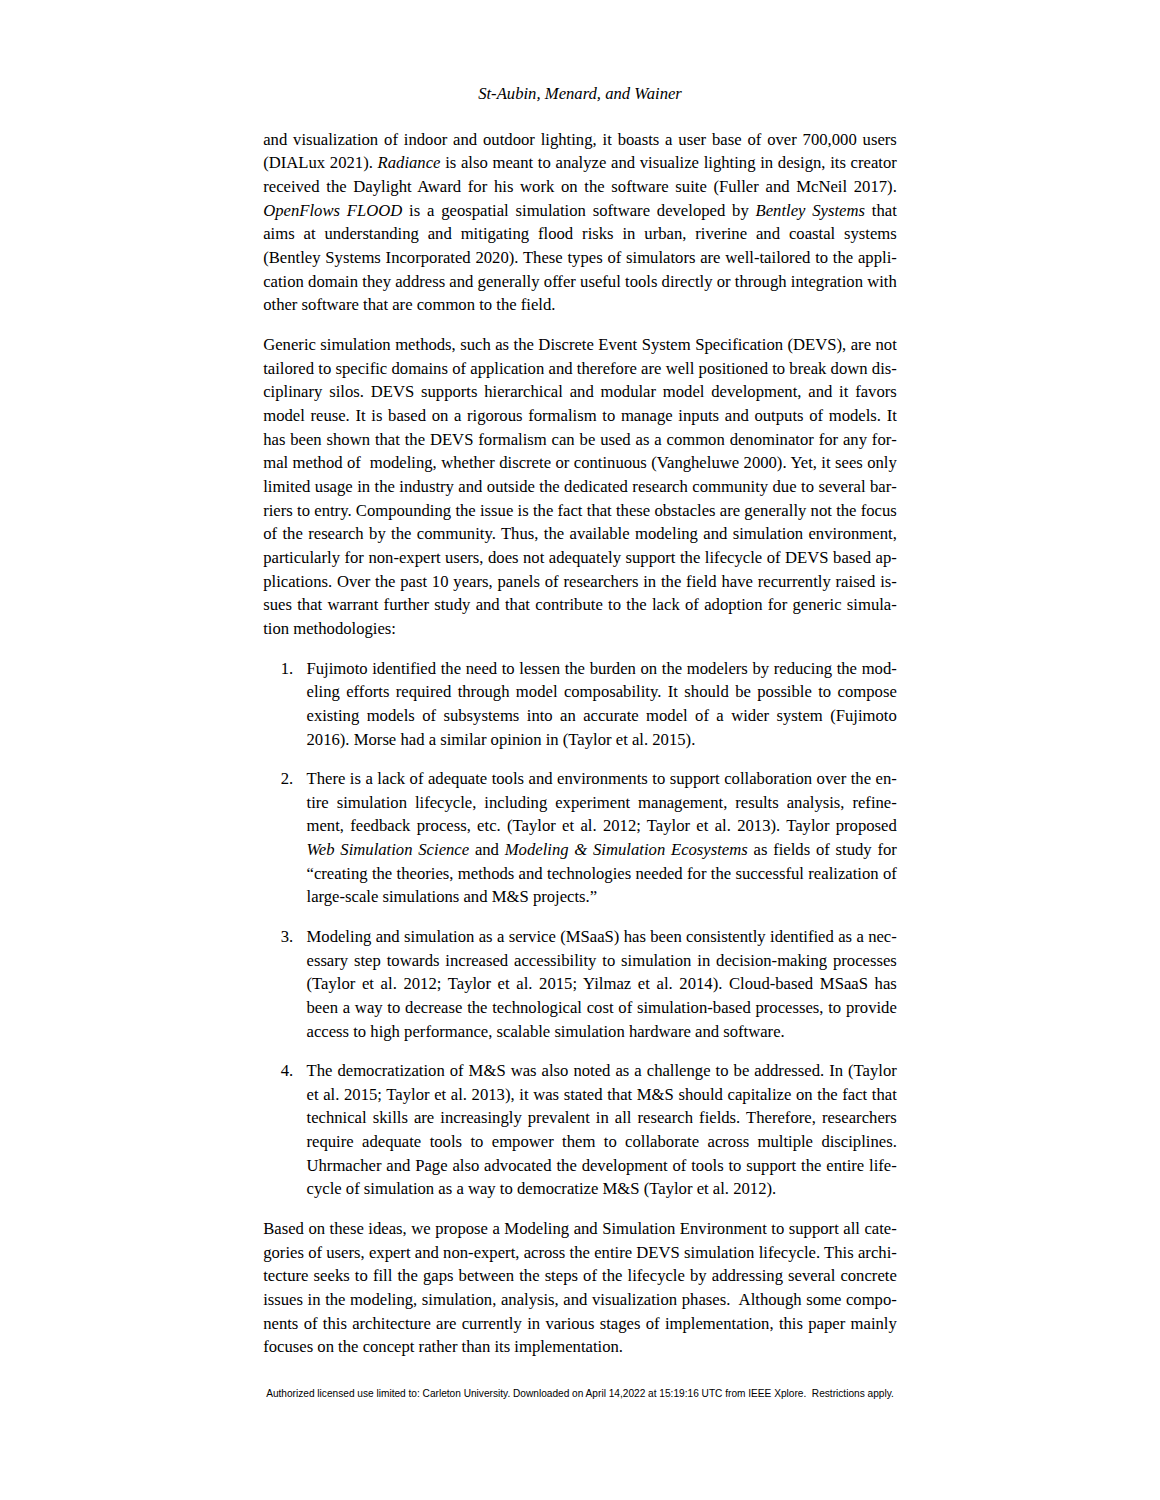St-Aubin, Menard, and Wainer
and visualization of indoor and outdoor lighting, it boasts a user base of over 700,000 users (DIALux 2021). Radiance is also meant to analyze and visualize lighting in design, its creator received the Daylight Award for his work on the software suite (Fuller and McNeil 2017). OpenFlows FLOOD is a geospatial simulation software developed by Bentley Systems that aims at understanding and mitigating flood risks in urban, riverine and coastal systems (Bentley Systems Incorporated 2020). These types of simulators are well-tailored to the application domain they address and generally offer useful tools directly or through integration with other software that are common to the field.
Generic simulation methods, such as the Discrete Event System Specification (DEVS), are not tailored to specific domains of application and therefore are well positioned to break down disciplinary silos. DEVS supports hierarchical and modular model development, and it favors model reuse. It is based on a rigorous formalism to manage inputs and outputs of models. It has been shown that the DEVS formalism can be used as a common denominator for any formal method of modeling, whether discrete or continuous (Vangheluwe 2000). Yet, it sees only limited usage in the industry and outside the dedicated research community due to several barriers to entry. Compounding the issue is the fact that these obstacles are generally not the focus of the research by the community. Thus, the available modeling and simulation environment, particularly for non-expert users, does not adequately support the lifecycle of DEVS based applications. Over the past 10 years, panels of researchers in the field have recurrently raised issues that warrant further study and that contribute to the lack of adoption for generic simulation methodologies:
Fujimoto identified the need to lessen the burden on the modelers by reducing the modeling efforts required through model composability. It should be possible to compose existing models of subsystems into an accurate model of a wider system (Fujimoto 2016). Morse had a similar opinion in (Taylor et al. 2015).
There is a lack of adequate tools and environments to support collaboration over the entire simulation lifecycle, including experiment management, results analysis, refinement, feedback process, etc. (Taylor et al. 2012; Taylor et al. 2013). Taylor proposed Web Simulation Science and Modeling & Simulation Ecosystems as fields of study for “creating the theories, methods and technologies needed for the successful realization of large-scale simulations and M&S projects.”
Modeling and simulation as a service (MSaaS) has been consistently identified as a necessary step towards increased accessibility to simulation in decision-making processes (Taylor et al. 2012; Taylor et al. 2015; Yilmaz et al. 2014). Cloud-based MSaaS has been a way to decrease the technological cost of simulation-based processes, to provide access to high performance, scalable simulation hardware and software.
The democratization of M&S was also noted as a challenge to be addressed. In (Taylor et al. 2015; Taylor et al. 2013), it was stated that M&S should capitalize on the fact that technical skills are increasingly prevalent in all research fields. Therefore, researchers require adequate tools to empower them to collaborate across multiple disciplines. Uhrmacher and Page also advocated the development of tools to support the entire lifecycle of simulation as a way to democratize M&S (Taylor et al. 2012).
Based on these ideas, we propose a Modeling and Simulation Environment to support all categories of users, expert and non-expert, across the entire DEVS simulation lifecycle. This architecture seeks to fill the gaps between the steps of the lifecycle by addressing several concrete issues in the modeling, simulation, analysis, and visualization phases. Although some components of this architecture are currently in various stages of implementation, this paper mainly focuses on the concept rather than its implementation.
Authorized licensed use limited to: Carleton University. Downloaded on April 14,2022 at 15:19:16 UTC from IEEE Xplore. Restrictions apply.